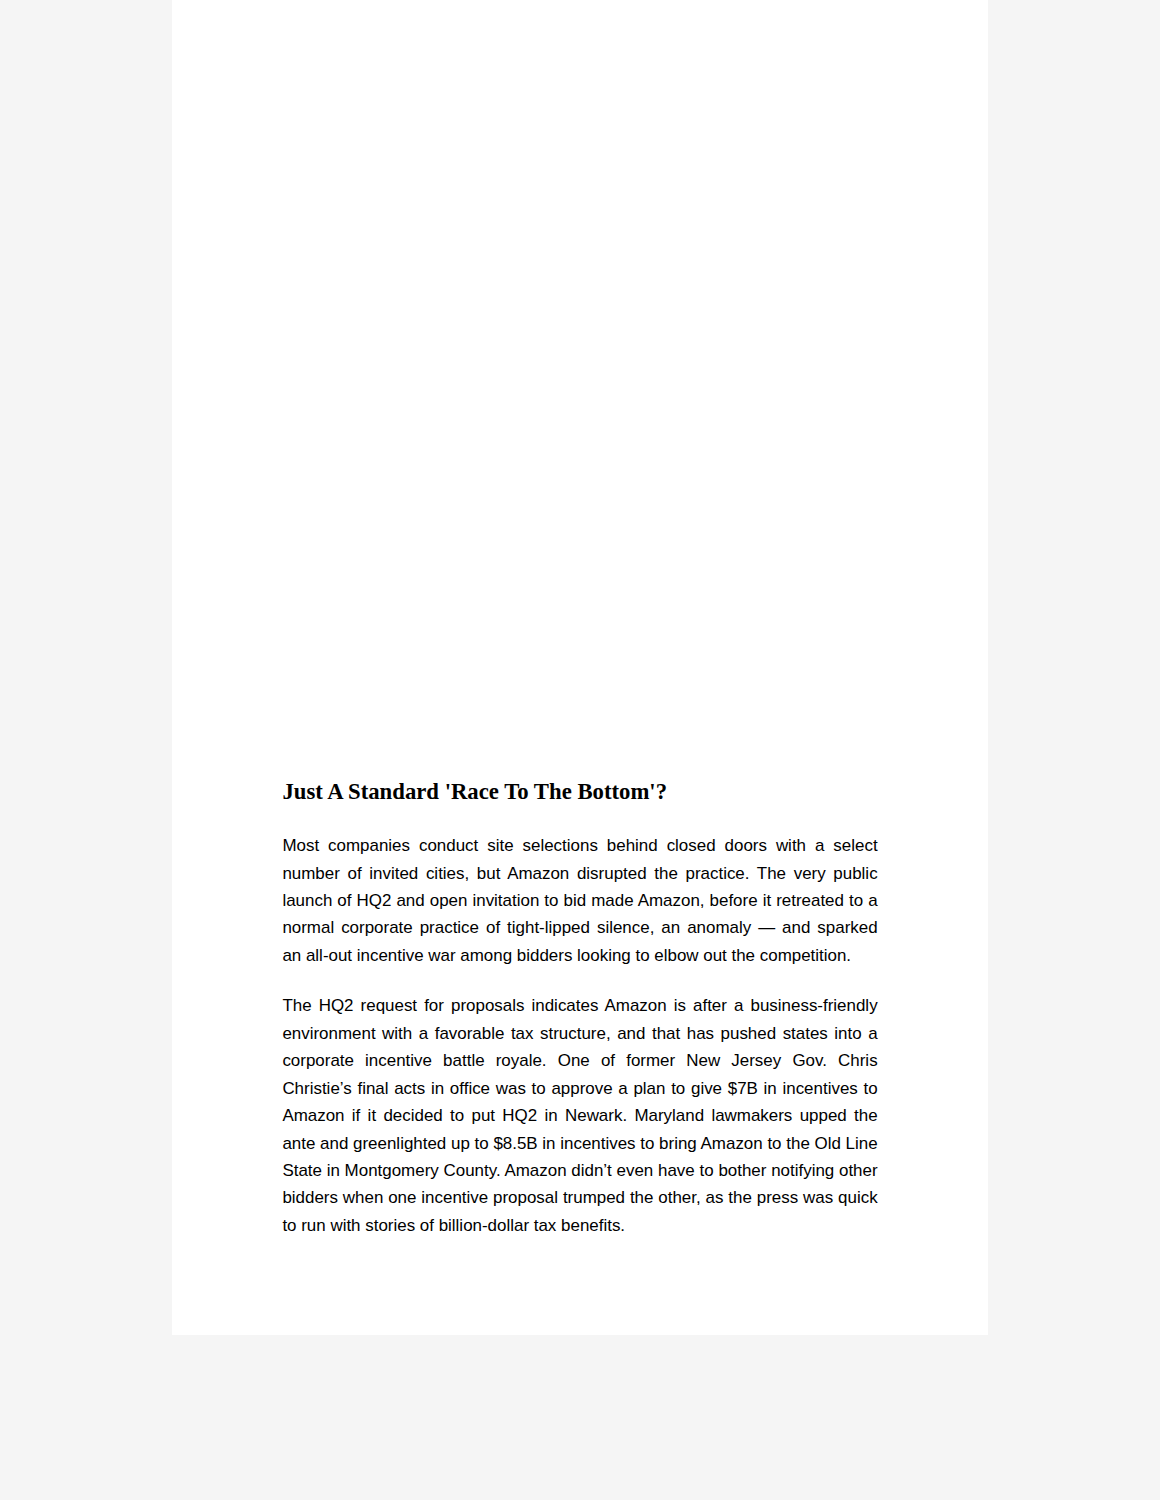Just A Standard 'Race To The Bottom'?
Most companies conduct site selections behind closed doors with a select number of invited cities, but Amazon disrupted the practice. The very public launch of HQ2 and open invitation to bid made Amazon, before it retreated to a normal corporate practice of tight-lipped silence, an anomaly — and sparked an all-out incentive war among bidders looking to elbow out the competition.
The HQ2 request for proposals indicates Amazon is after a business-friendly environment with a favorable tax structure, and that has pushed states into a corporate incentive battle royale. One of former New Jersey Gov. Chris Christie’s final acts in office was to approve a plan to give $7B in incentives to Amazon if it decided to put HQ2 in Newark. Maryland lawmakers upped the ante and greenlighted up to $8.5B in incentives to bring Amazon to the Old Line State in Montgomery County. Amazon didn’t even have to bother notifying other bidders when one incentive proposal trumped the other, as the press was quick to run with stories of billion-dollar tax benefits.